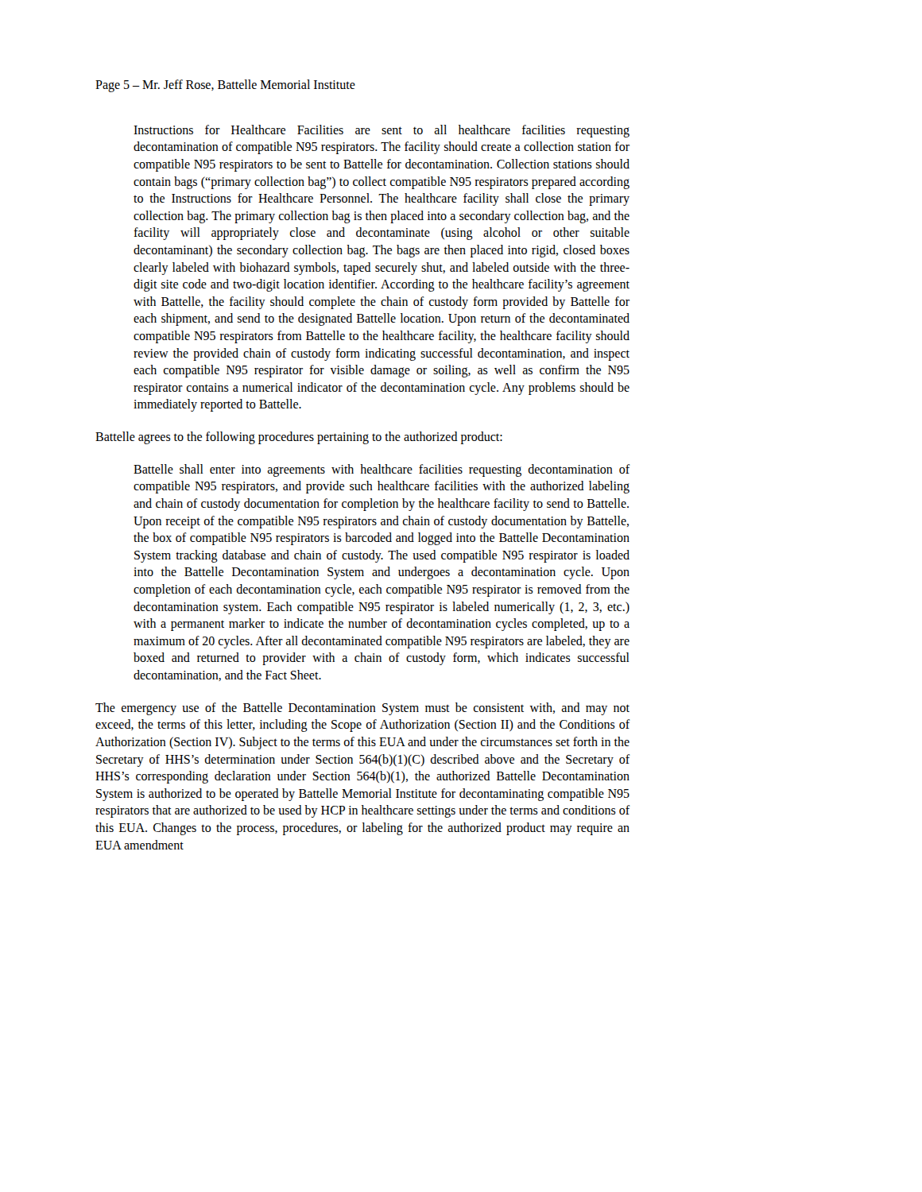Page 5 – Mr. Jeff Rose, Battelle Memorial Institute
Instructions for Healthcare Facilities are sent to all healthcare facilities requesting decontamination of compatible N95 respirators. The facility should create a collection station for compatible N95 respirators to be sent to Battelle for decontamination. Collection stations should contain bags (“primary collection bag”) to collect compatible N95 respirators prepared according to the Instructions for Healthcare Personnel. The healthcare facility shall close the primary collection bag. The primary collection bag is then placed into a secondary collection bag, and the facility will appropriately close and decontaminate (using alcohol or other suitable decontaminant) the secondary collection bag. The bags are then placed into rigid, closed boxes clearly labeled with biohazard symbols, taped securely shut, and labeled outside with the three-digit site code and two-digit location identifier. According to the healthcare facility’s agreement with Battelle, the facility should complete the chain of custody form provided by Battelle for each shipment, and send to the designated Battelle location. Upon return of the decontaminated compatible N95 respirators from Battelle to the healthcare facility, the healthcare facility should review the provided chain of custody form indicating successful decontamination, and inspect each compatible N95 respirator for visible damage or soiling, as well as confirm the N95 respirator contains a numerical indicator of the decontamination cycle. Any problems should be immediately reported to Battelle.
Battelle agrees to the following procedures pertaining to the authorized product:
Battelle shall enter into agreements with healthcare facilities requesting decontamination of compatible N95 respirators, and provide such healthcare facilities with the authorized labeling and chain of custody documentation for completion by the healthcare facility to send to Battelle. Upon receipt of the compatible N95 respirators and chain of custody documentation by Battelle, the box of compatible N95 respirators is barcoded and logged into the Battelle Decontamination System tracking database and chain of custody. The used compatible N95 respirator is loaded into the Battelle Decontamination System and undergoes a decontamination cycle. Upon completion of each decontamination cycle, each compatible N95 respirator is removed from the decontamination system. Each compatible N95 respirator is labeled numerically (1, 2, 3, etc.) with a permanent marker to indicate the number of decontamination cycles completed, up to a maximum of 20 cycles. After all decontaminated compatible N95 respirators are labeled, they are boxed and returned to provider with a chain of custody form, which indicates successful decontamination, and the Fact Sheet.
The emergency use of the Battelle Decontamination System must be consistent with, and may not exceed, the terms of this letter, including the Scope of Authorization (Section II) and the Conditions of Authorization (Section IV). Subject to the terms of this EUA and under the circumstances set forth in the Secretary of HHS’s determination under Section 564(b)(1)(C) described above and the Secretary of HHS’s corresponding declaration under Section 564(b)(1), the authorized Battelle Decontamination System is authorized to be operated by Battelle Memorial Institute for decontaminating compatible N95 respirators that are authorized to be used by HCP in healthcare settings under the terms and conditions of this EUA. Changes to the process, procedures, or labeling for the authorized product may require an EUA amendment